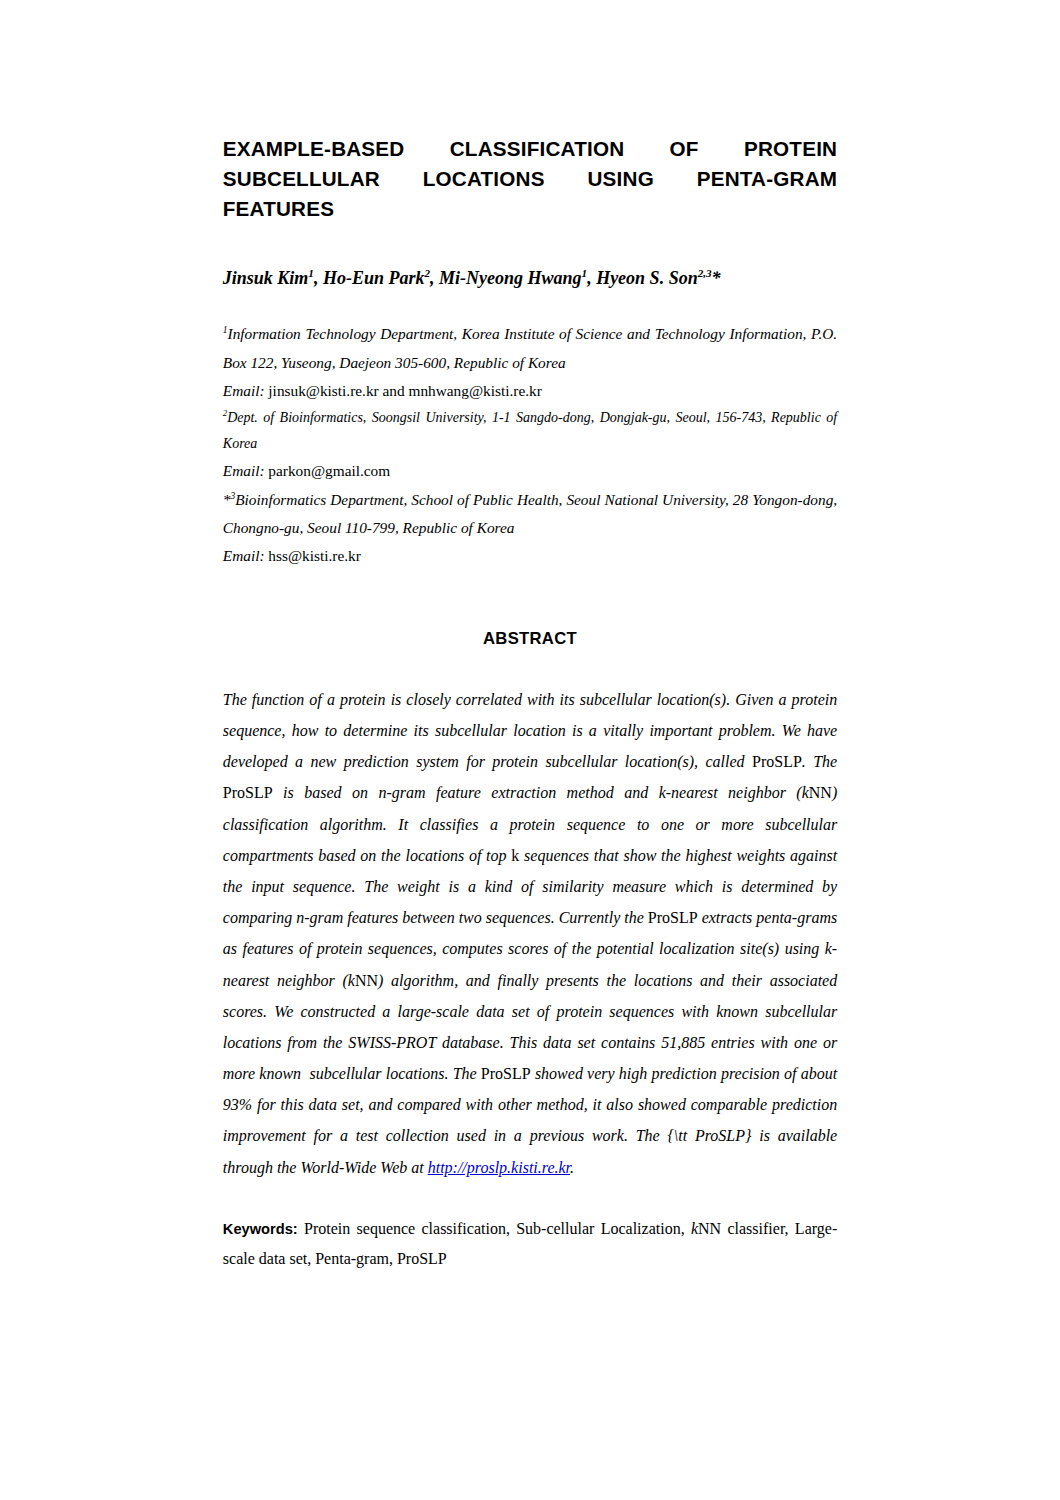Example-based Classification of Protein Subcellular Locations Using Penta-Gram Features
Jinsuk Kim1, Ho-Eun Park2, Mi-Nyeong Hwang1, Hyeon S. Son2,3*
1Information Technology Department, Korea Institute of Science and Technology Information, P.O. Box 122, Yuseong, Daejeon 305-600, Republic of Korea
Email: jinsuk@kisti.re.kr and mnhwang@kisti.re.kr
2Dept. of Bioinformatics, Soongsil University, 1-1 Sangdo-dong, Dongjak-gu, Seoul, 156-743, Republic of Korea
Email: parkon@gmail.com
*3Bioinformatics Department, School of Public Health, Seoul National University, 28 Yongon-dong, Chongno-gu, Seoul 110-799, Republic of Korea
Email: hss@kisti.re.kr
ABSTRACT
The function of a protein is closely correlated with its subcellular location(s). Given a protein sequence, how to determine its subcellular location is a vitally important problem. We have developed a new prediction system for protein subcellular location(s), called ProSLP. The ProSLP is based on n-gram feature extraction method and k-nearest neighbor (kNN) classification algorithm. It classifies a protein sequence to one or more subcellular compartments based on the locations of top k sequences that show the highest weights against the input sequence. The weight is a kind of similarity measure which is determined by comparing n-gram features between two sequences. Currently the ProSLP extracts penta-grams as features of protein sequences, computes scores of the potential localization site(s) using k-nearest neighbor (kNN) algorithm, and finally presents the locations and their associated scores. We constructed a large-scale data set of protein sequences with known subcellular locations from the SWISS-PROT database. This data set contains 51,885 entries with one or more known subcellular locations. The ProSLP showed very high prediction precision of about 93% for this data set, and compared with other method, it also showed comparable prediction improvement for a test collection used in a previous work. The {\tt ProSLP} is available through the World-Wide Web at http://proslp.kisti.re.kr.
Keywords: Protein sequence classification, Sub-cellular Localization, k NN classifier, Large-scale data set, Penta-gram, ProSLP